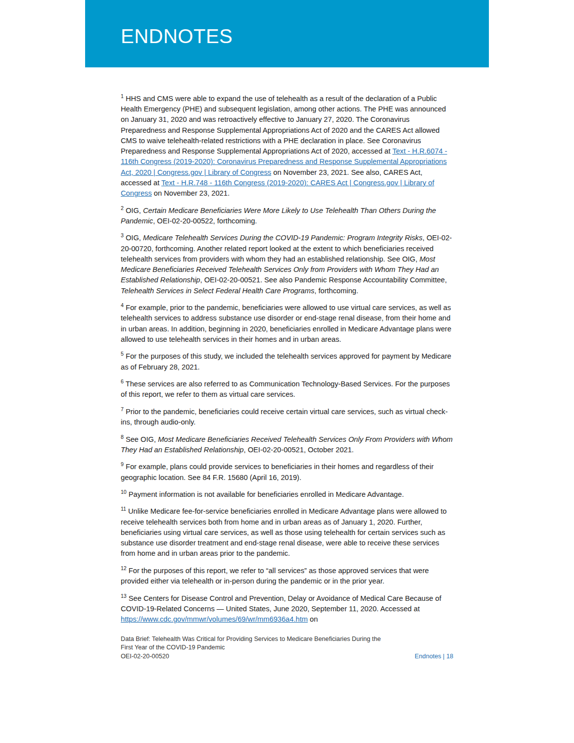ENDNOTES
1 HHS and CMS were able to expand the use of telehealth as a result of the declaration of a Public Health Emergency (PHE) and subsequent legislation, among other actions. The PHE was announced on January 31, 2020 and was retroactively effective to January 27, 2020. The Coronavirus Preparedness and Response Supplemental Appropriations Act of 2020 and the CARES Act allowed CMS to waive telehealth-related restrictions with a PHE declaration in place. See Coronavirus Preparedness and Response Supplemental Appropriations Act of 2020, accessed at Text - H.R.6074 - 116th Congress (2019-2020): Coronavirus Preparedness and Response Supplemental Appropriations Act, 2020 | Congress.gov | Library of Congress on November 23, 2021. See also, CARES Act, accessed at Text - H.R.748 - 116th Congress (2019-2020): CARES Act | Congress.gov | Library of Congress on November 23, 2021.
2 OIG, Certain Medicare Beneficiaries Were More Likely to Use Telehealth Than Others During the Pandemic, OEI-02-20-00522, forthcoming.
3 OIG, Medicare Telehealth Services During the COVID-19 Pandemic: Program Integrity Risks, OEI-02-20-00720, forthcoming. Another related report looked at the extent to which beneficiaries received telehealth services from providers with whom they had an established relationship. See OIG, Most Medicare Beneficiaries Received Telehealth Services Only from Providers with Whom They Had an Established Relationship, OEI-02-20-00521. See also Pandemic Response Accountability Committee, Telehealth Services in Select Federal Health Care Programs, forthcoming.
4 For example, prior to the pandemic, beneficiaries were allowed to use virtual care services, as well as telehealth services to address substance use disorder or end-stage renal disease, from their home and in urban areas. In addition, beginning in 2020, beneficiaries enrolled in Medicare Advantage plans were allowed to use telehealth services in their homes and in urban areas.
5 For the purposes of this study, we included the telehealth services approved for payment by Medicare as of February 28, 2021.
6 These services are also referred to as Communication Technology-Based Services. For the purposes of this report, we refer to them as virtual care services.
7 Prior to the pandemic, beneficiaries could receive certain virtual care services, such as virtual check-ins, through audio-only.
8 See OIG, Most Medicare Beneficiaries Received Telehealth Services Only From Providers with Whom They Had an Established Relationship, OEI-02-20-00521, October 2021.
9 For example, plans could provide services to beneficiaries in their homes and regardless of their geographic location. See 84 F.R. 15680 (April 16, 2019).
10 Payment information is not available for beneficiaries enrolled in Medicare Advantage.
11 Unlike Medicare fee-for-service beneficiaries enrolled in Medicare Advantage plans were allowed to receive telehealth services both from home and in urban areas as of January 1, 2020. Further, beneficiaries using virtual care services, as well as those using telehealth for certain services such as substance use disorder treatment and end-stage renal disease, were able to receive these services from home and in urban areas prior to the pandemic.
12 For the purposes of this report, we refer to “all services” as those approved services that were provided either via telehealth or in-person during the pandemic or in the prior year.
13 See Centers for Disease Control and Prevention, Delay or Avoidance of Medical Care Because of COVID-19-Related Concerns — United States, June 2020, September 11, 2020. Accessed at https://www.cdc.gov/mmwr/volumes/69/wr/mm6936a4.htm on
Data Brief: Telehealth Was Critical for Providing Services to Medicare Beneficiaries During the First Year of the COVID-19 Pandemic
OEI-02-20-00520
Endnotes | 18